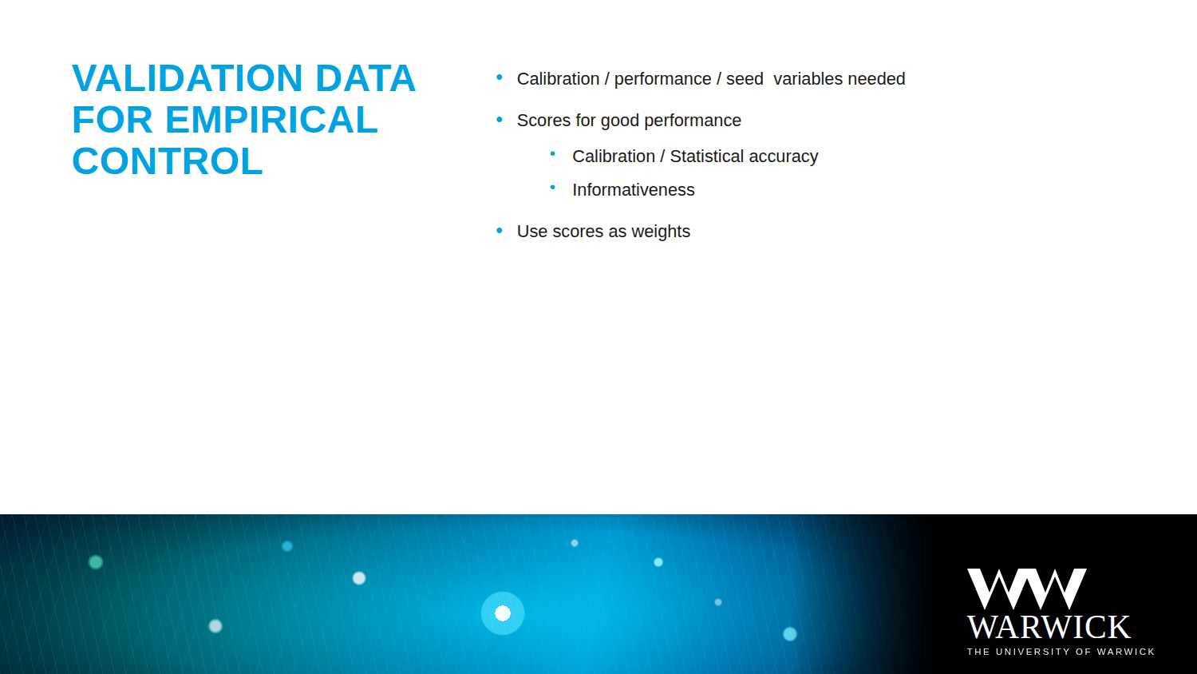Validation data for empirical control
Calibration / performance / seed variables needed
Scores for good performance
Calibration / Statistical accuracy
Informativeness
Use scores as weights
WARWICK
The University of Warwick